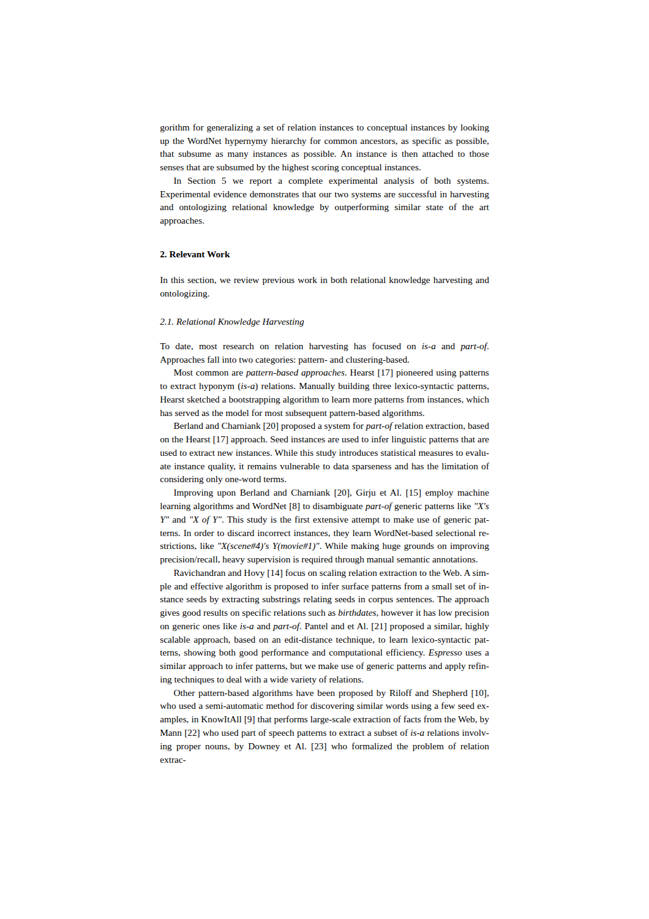gorithm for generalizing a set of relation instances to conceptual instances by looking up the WordNet hypernymy hierarchy for common ancestors, as specific as possible, that subsume as many instances as possible. An instance is then attached to those senses that are subsumed by the highest scoring conceptual instances.
In Section 5 we report a complete experimental analysis of both systems. Experimental evidence demonstrates that our two systems are successful in harvesting and ontologizing relational knowledge by outperforming similar state of the art approaches.
2. Relevant Work
In this section, we review previous work in both relational knowledge harvesting and ontologizing.
2.1. Relational Knowledge Harvesting
To date, most research on relation harvesting has focused on is-a and part-of. Approaches fall into two categories: pattern- and clustering-based.
Most common are pattern-based approaches. Hearst [17] pioneered using patterns to extract hyponym (is-a) relations. Manually building three lexico-syntactic patterns, Hearst sketched a bootstrapping algorithm to learn more patterns from instances, which has served as the model for most subsequent pattern-based algorithms.
Berland and Charniank [20] proposed a system for part-of relation extraction, based on the Hearst [17] approach. Seed instances are used to infer linguistic patterns that are used to extract new instances. While this study introduces statistical measures to evaluate instance quality, it remains vulnerable to data sparseness and has the limitation of considering only one-word terms.
Improving upon Berland and Charniank [20], Girju et Al. [15] employ machine learning algorithms and WordNet [8] to disambiguate part-of generic patterns like "X's Y" and "X of Y". This study is the first extensive attempt to make use of generic patterns. In order to discard incorrect instances, they learn WordNet-based selectional restrictions, like "X(scene#4)'s Y(movie#1)". While making huge grounds on improving precision/recall, heavy supervision is required through manual semantic annotations.
Ravichandran and Hovy [14] focus on scaling relation extraction to the Web. A simple and effective algorithm is proposed to infer surface patterns from a small set of instance seeds by extracting substrings relating seeds in corpus sentences. The approach gives good results on specific relations such as birthdates, however it has low precision on generic ones like is-a and part-of. Pantel and et Al. [21] proposed a similar, highly scalable approach, based on an edit-distance technique, to learn lexico-syntactic patterns, showing both good performance and computational efficiency. Espresso uses a similar approach to infer patterns, but we make use of generic patterns and apply refining techniques to deal with a wide variety of relations.
Other pattern-based algorithms have been proposed by Riloff and Shepherd [10], who used a semi-automatic method for discovering similar words using a few seed examples, in KnowItAll [9] that performs large-scale extraction of facts from the Web, by Mann [22] who used part of speech patterns to extract a subset of is-a relations involving proper nouns, by Downey et Al. [23] who formalized the problem of relation extrac-